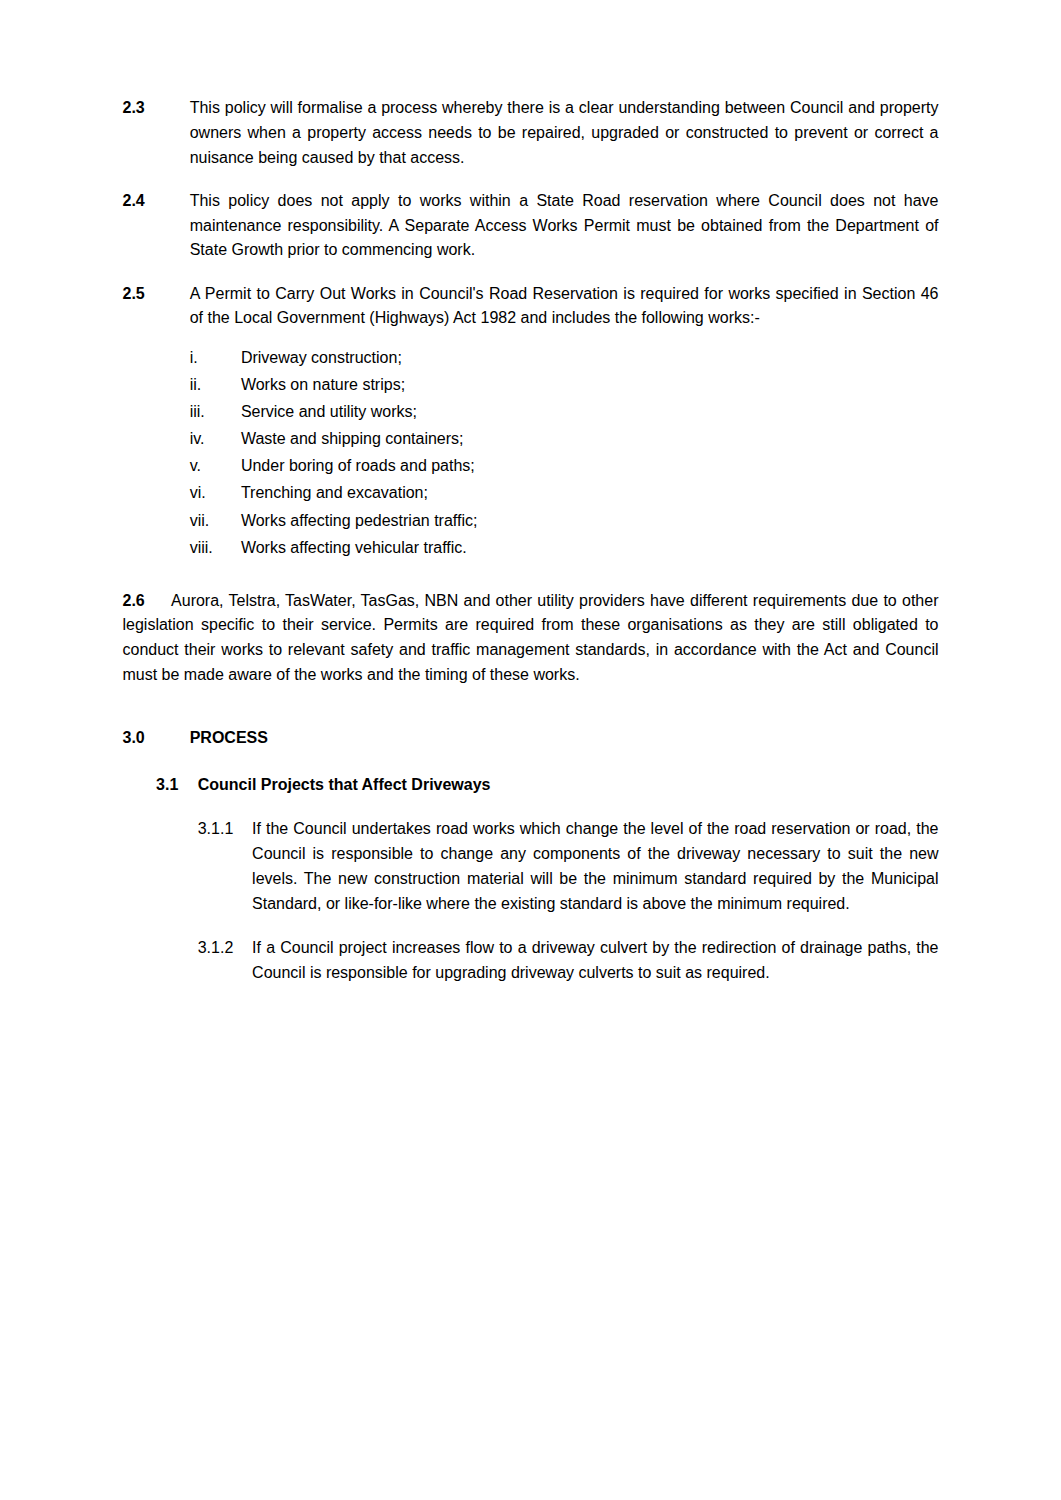2.3
This policy will formalise a process whereby there is a clear understanding between Council and property owners when a property access needs to be repaired, upgraded or constructed to prevent or correct a nuisance being caused by that access.
2.4
This policy does not apply to works within a State Road reservation where Council does not have maintenance responsibility. A Separate Access Works Permit must be obtained from the Department of State Growth prior to commencing work.
2.5
A Permit to Carry Out Works in Council's Road Reservation is required for works specified in Section 46 of the Local Government (Highways) Act 1982 and includes the following works:-
i. Driveway construction;
ii. Works on nature strips;
iii. Service and utility works;
iv. Waste and shipping containers;
v. Under boring of roads and paths;
vi. Trenching and excavation;
vii. Works affecting pedestrian traffic;
viii. Works affecting vehicular traffic.
2.6 Aurora, Telstra, TasWater, TasGas, NBN and other utility providers have different requirements due to other legislation specific to their service. Permits are required from these organisations as they are still obligated to conduct their works to relevant safety and traffic management standards, in accordance with the Act and Council must be made aware of the works and the timing of these works.
3.0 PROCESS
3.1 Council Projects that Affect Driveways
3.1.1
If the Council undertakes road works which change the level of the road reservation or road, the Council is responsible to change any components of the driveway necessary to suit the new levels. The new construction material will be the minimum standard required by the Municipal Standard, or like-for-like where the existing standard is above the minimum required.
3.1.2
If a Council project increases flow to a driveway culvert by the redirection of drainage paths, the Council is responsible for upgrading driveway culverts to suit as required.